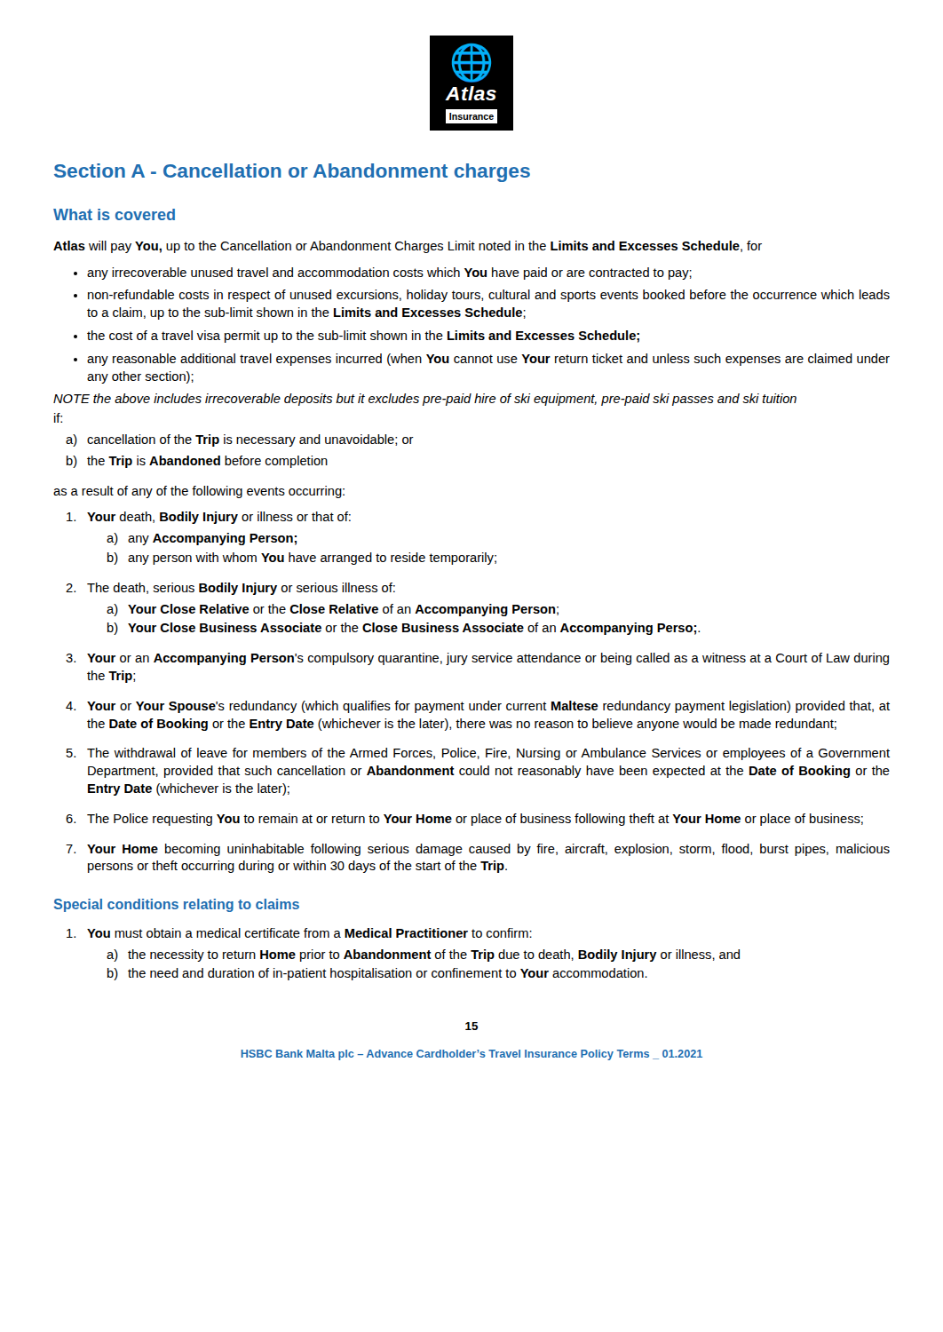🌐 Atlas Insurance
Section A - Cancellation or Abandonment charges
What is covered
Atlas will pay You, up to the Cancellation or Abandonment Charges Limit noted in the Limits and Excesses Schedule, for
any irrecoverable unused travel and accommodation costs which You have paid or are contracted to pay;
non-refundable costs in respect of unused excursions, holiday tours, cultural and sports events booked before the occurrence which leads to a claim, up to the sub-limit shown in the Limits and Excesses Schedule;
the cost of a travel visa permit up to the sub-limit shown in the Limits and Excesses Schedule;
any reasonable additional travel expenses incurred (when You cannot use Your return ticket and unless such expenses are claimed under any other section);
NOTE the above includes irrecoverable deposits but it excludes pre-paid hire of ski equipment, pre-paid ski passes and ski tuition
if:
a) cancellation of the Trip is necessary and unavoidable; or
b) the Trip is Abandoned before completion
as a result of any of the following events occurring:
Your death, Bodily Injury or illness or that of:
a) any Accompanying Person;
b) any person with whom You have arranged to reside temporarily;
The death, serious Bodily Injury or serious illness of:
a) Your Close Relative or the Close Relative of an Accompanying Person;
b) Your Close Business Associate or the Close Business Associate of an Accompanying Perso;.
Your or an Accompanying Person's compulsory quarantine, jury service attendance or being called as a witness at a Court of Law during the Trip;
Your or Your Spouse's redundancy (which qualifies for payment under current Maltese redundancy payment legislation) provided that, at the Date of Booking or the Entry Date (whichever is the later), there was no reason to believe anyone would be made redundant;
The withdrawal of leave for members of the Armed Forces, Police, Fire, Nursing or Ambulance Services or employees of a Government Department, provided that such cancellation or Abandonment could not reasonably have been expected at the Date of Booking or the Entry Date (whichever is the later);
The Police requesting You to remain at or return to Your Home or place of business following theft at Your Home or place of business;
Your Home becoming uninhabitable following serious damage caused by fire, aircraft, explosion, storm, flood, burst pipes, malicious persons or theft occurring during or within 30 days of the start of the Trip.
Special conditions relating to claims
You must obtain a medical certificate from a Medical Practitioner to confirm:
a) the necessity to return Home prior to Abandonment of the Trip due to death, Bodily Injury or illness, and
b) the need and duration of in-patient hospitalisation or confinement to Your accommodation.
15
HSBC Bank Malta plc – Advance Cardholder’s Travel Insurance Policy Terms _ 01.2021